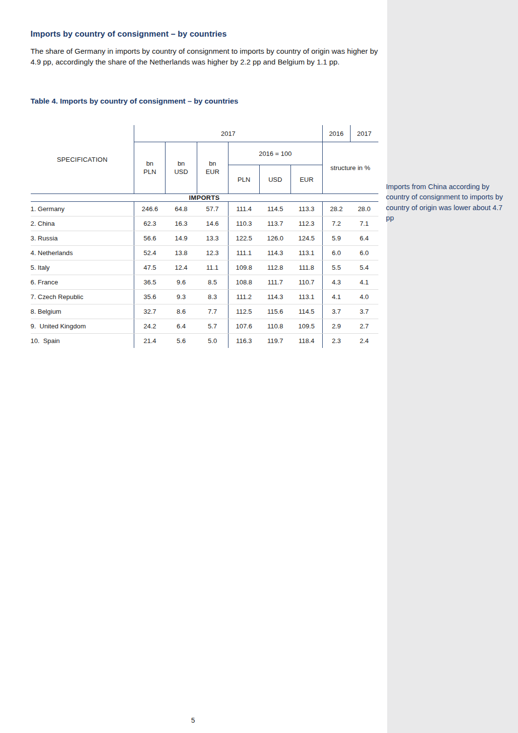Imports by country of consignment – by countries
The share of Germany in imports by country of consignment to imports by country of origin was higher by 4.9 pp, accordingly the share of the Netherlands was higher by 2.2 pp and Belgium by 1.1 pp.
Table 4. Imports by country of consignment – by countries
| SPECIFICATION | 2017 | 2016 | 2017 |
| --- | --- | --- | --- |
| bn PLN | bn USD | bn EUR | 2016 = 100 | structure in % |
| PLN | USD | EUR |
| IMPORTS |
| 1. Germany | 246.6 | 64.8 | 57.7 | 111.4 | 114.5 | 113.3 | 28.2 | 28.0 |
| 2. China | 62.3 | 16.3 | 14.6 | 110.3 | 113.7 | 112.3 | 7.2 | 7.1 |
| 3. Russia | 56.6 | 14.9 | 13.3 | 122.5 | 126.0 | 124.5 | 5.9 | 6.4 |
| 4. Netherlands | 52.4 | 13.8 | 12.3 | 111.1 | 114.3 | 113.1 | 6.0 | 6.0 |
| 5. Italy | 47.5 | 12.4 | 11.1 | 109.8 | 112.8 | 111.8 | 5.5 | 5.4 |
| 6. France | 36.5 | 9.6 | 8.5 | 108.8 | 111.7 | 110.7 | 4.3 | 4.1 |
| 7. Czech Republic | 35.6 | 9.3 | 8.3 | 111.2 | 114.3 | 113.1 | 4.1 | 4.0 |
| 8. Belgium | 32.7 | 8.6 | 7.7 | 112.5 | 115.6 | 114.5 | 3.7 | 3.7 |
| 9. United Kingdom | 24.2 | 6.4 | 5.7 | 107.6 | 110.8 | 109.5 | 2.9 | 2.7 |
| 10. Spain | 21.4 | 5.6 | 5.0 | 116.3 | 119.7 | 118.4 | 2.3 | 2.4 |
Imports from China according by country of consignment to imports by country of origin was lower about 4.7 pp
5